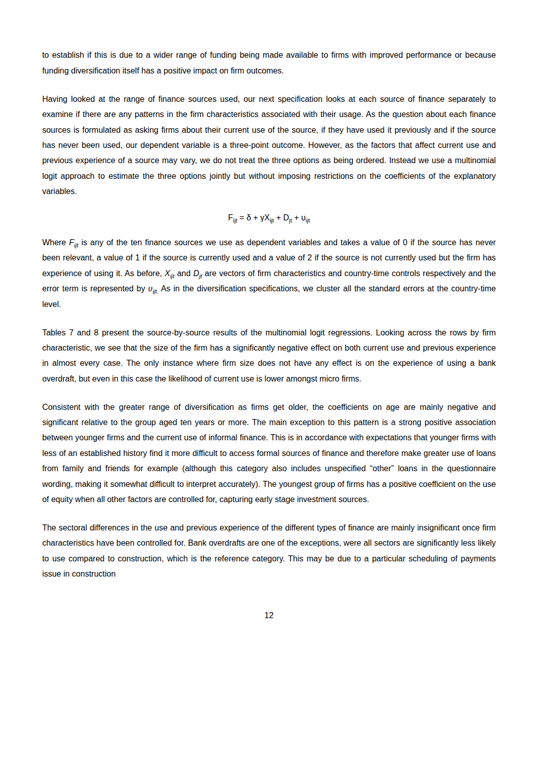to establish if this is due to a wider range of funding being made available to firms with improved performance or because funding diversification itself has a positive impact on firm outcomes.
Having looked at the range of finance sources used, our next specification looks at each source of finance separately to examine if there are any patterns in the firm characteristics associated with their usage. As the question about each finance sources is formulated as asking firms about their current use of the source, if they have used it previously and if the source has never been used, our dependent variable is a three-point outcome. However, as the factors that affect current use and previous experience of a source may vary, we do not treat the three options as being ordered. Instead we use a multinomial logit approach to estimate the three options jointly but without imposing restrictions on the coefficients of the explanatory variables.
Fijt = δ + γXijt + Djt + υijt
Where Fijt is any of the ten finance sources we use as dependent variables and takes a value of 0 if the source has never been relevant, a value of 1 if the source is currently used and a value of 2 if the source is not currently used but the firm has experience of using it. As before, Xijt and Djt are vectors of firm characteristics and country-time controls respectively and the error term is represented by υijt. As in the diversification specifications, we cluster all the standard errors at the country-time level.
Tables 7 and 8 present the source-by-source results of the multinomial logit regressions. Looking across the rows by firm characteristic, we see that the size of the firm has a significantly negative effect on both current use and previous experience in almost every case. The only instance where firm size does not have any effect is on the experience of using a bank overdraft, but even in this case the likelihood of current use is lower amongst micro firms.
Consistent with the greater range of diversification as firms get older, the coefficients on age are mainly negative and significant relative to the group aged ten years or more. The main exception to this pattern is a strong positive association between younger firms and the current use of informal finance. This is in accordance with expectations that younger firms with less of an established history find it more difficult to access formal sources of finance and therefore make greater use of loans from family and friends for example (although this category also includes unspecified “other” loans in the questionnaire wording, making it somewhat difficult to interpret accurately). The youngest group of firms has a positive coefficient on the use of equity when all other factors are controlled for, capturing early stage investment sources.
The sectoral differences in the use and previous experience of the different types of finance are mainly insignificant once firm characteristics have been controlled for. Bank overdrafts are one of the exceptions, were all sectors are significantly less likely to use compared to construction, which is the reference category. This may be due to a particular scheduling of payments issue in construction
12